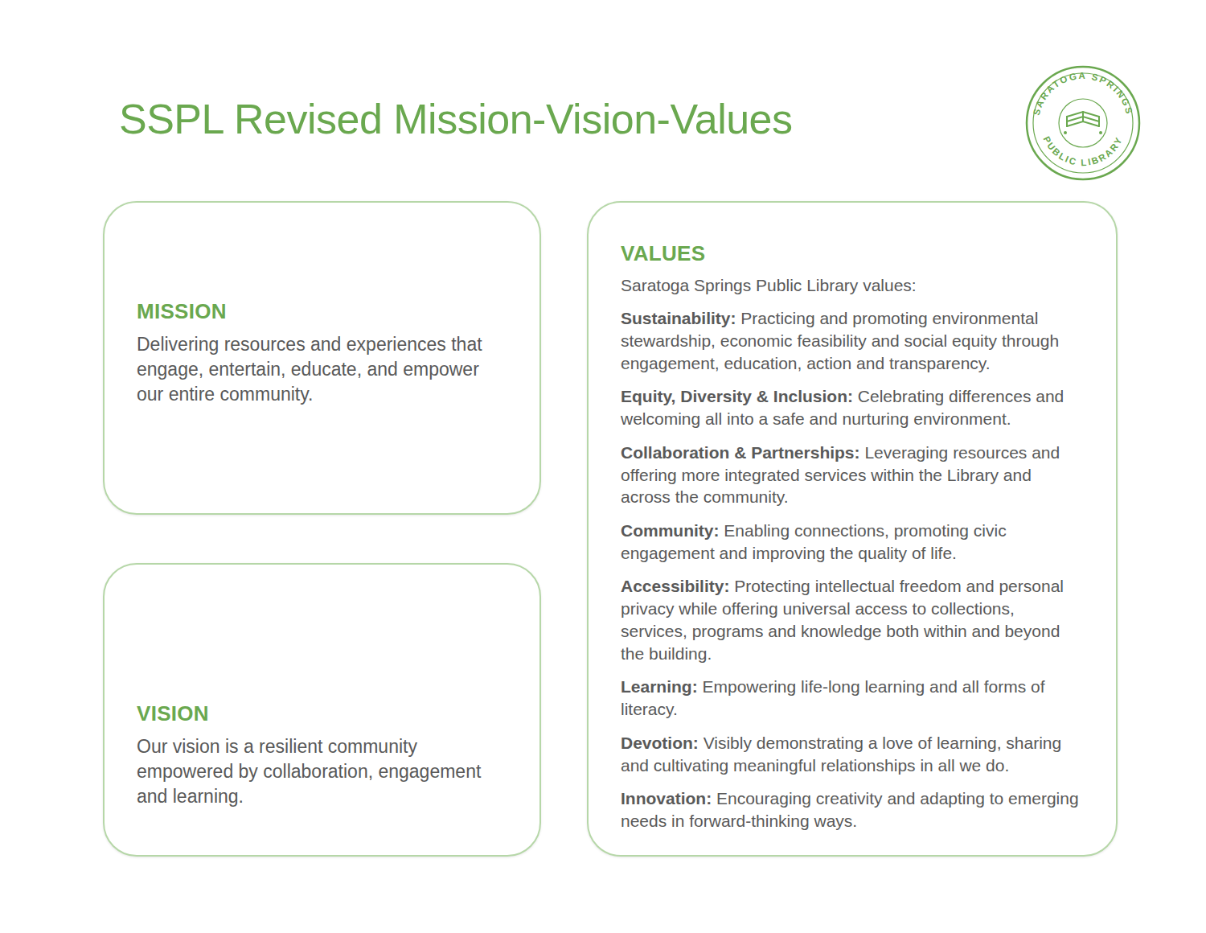SSPL Revised Mission-Vision-Values
SARATOGA SPRINGS PUBLIC LIBRARY
MISSION
Delivering resources and experiences that engage, entertain, educate, and empower our entire community.
VISION
Our vision is a resilient community empowered by collaboration, engagement and learning.
VALUES
Saratoga Springs Public Library values:
Sustainability: Practicing and promoting environmental stewardship, economic feasibility and social equity through engagement, education, action and transparency.
Equity, Diversity & Inclusion: Celebrating differences and welcoming all into a safe and nurturing environment.
Collaboration & Partnerships: Leveraging resources and offering more integrated services within the Library and across the community.
Community: Enabling connections, promoting civic engagement and improving the quality of life.
Accessibility: Protecting intellectual freedom and personal privacy while offering universal access to collections, services, programs and knowledge both within and beyond the building.
Learning: Empowering life-long learning and all forms of literacy.
Devotion: Visibly demonstrating a love of learning, sharing and cultivating meaningful relationships in all we do.
Innovation: Encouraging creativity and adapting to emerging needs in forward-thinking ways.